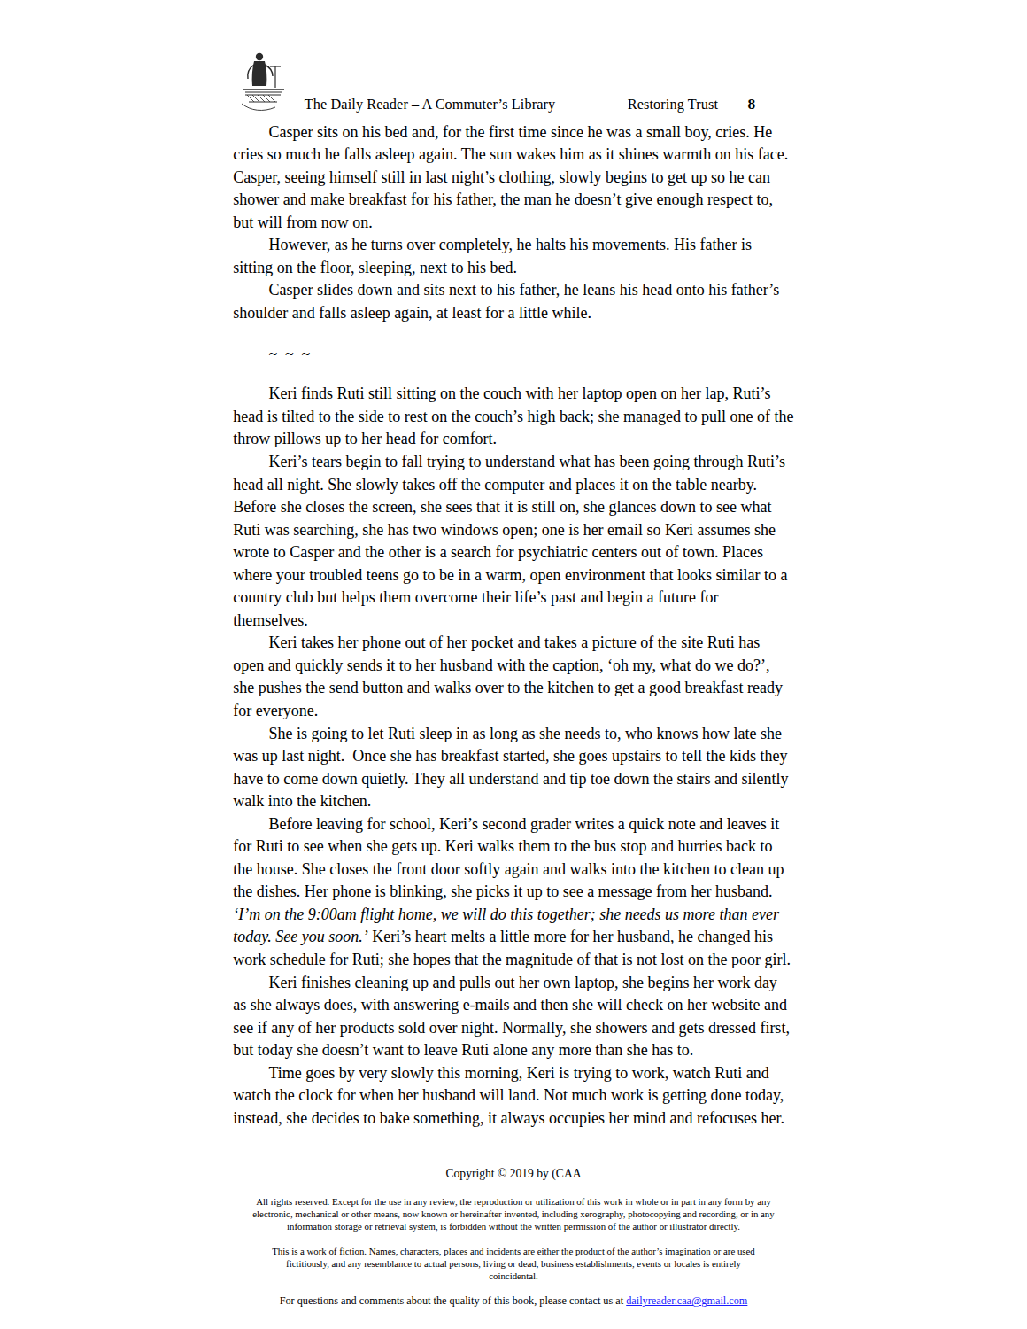The Daily Reader – A Commuter’s Library Restoring Trust 8
Casper sits on his bed and, for the first time since he was a small boy, cries. He cries so much he falls asleep again. The sun wakes him as it shines warmth on his face. Casper, seeing himself still in last night’s clothing, slowly begins to get up so he can shower and make breakfast for his father, the man he doesn’t give enough respect to, but will from now on.
However, as he turns over completely, he halts his movements. His father is sitting on the floor, sleeping, next to his bed.
Casper slides down and sits next to his father, he leans his head onto his father’s shoulder and falls asleep again, at least for a little while.
~ ~ ~
Keri finds Ruti still sitting on the couch with her laptop open on her lap, Ruti’s head is tilted to the side to rest on the couch’s high back; she managed to pull one of the throw pillows up to her head for comfort.
Keri’s tears begin to fall trying to understand what has been going through Ruti’s head all night. She slowly takes off the computer and places it on the table nearby. Before she closes the screen, she sees that it is still on, she glances down to see what Ruti was searching, she has two windows open; one is her email so Keri assumes she wrote to Casper and the other is a search for psychiatric centers out of town. Places where your troubled teens go to be in a warm, open environment that looks similar to a country club but helps them overcome their life’s past and begin a future for themselves.
Keri takes her phone out of her pocket and takes a picture of the site Ruti has open and quickly sends it to her husband with the caption, ‘oh my, what do we do?’, she pushes the send button and walks over to the kitchen to get a good breakfast ready for everyone.
She is going to let Ruti sleep in as long as she needs to, who knows how late she was up last night. Once she has breakfast started, she goes upstairs to tell the kids they have to come down quietly. They all understand and tip toe down the stairs and silently walk into the kitchen.
Before leaving for school, Keri’s second grader writes a quick note and leaves it for Ruti to see when she gets up. Keri walks them to the bus stop and hurries back to the house. She closes the front door softly again and walks into the kitchen to clean up the dishes. Her phone is blinking, she picks it up to see a message from her husband. ‘I’m on the 9:00am flight home, we will do this together; she needs us more than ever today. See you soon.’ Keri’s heart melts a little more for her husband, he changed his work schedule for Ruti; she hopes that the magnitude of that is not lost on the poor girl.
Keri finishes cleaning up and pulls out her own laptop, she begins her work day as she always does, with answering e-mails and then she will check on her website and see if any of her products sold over night. Normally, she showers and gets dressed first, but today she doesn’t want to leave Ruti alone any more than she has to.
Time goes by very slowly this morning, Keri is trying to work, watch Ruti and watch the clock for when her husband will land. Not much work is getting done today, instead, she decides to bake something, it always occupies her mind and refocuses her.
Copyright © 2019 by (CAA
All rights reserved. Except for the use in any review, the reproduction or utilization of this work in whole or in part in any form by any electronic, mechanical or other means, now known or hereinafter invented, including xerography, photocopying and recording, or in any information storage or retrieval system, is forbidden without the written permission of the author or illustrator directly.
This is a work of fiction. Names, characters, places and incidents are either the product of the author’s imagination or are used fictitiously, and any resemblance to actual persons, living or dead, business establishments, events or locales is entirely coincidental.
For questions and comments about the quality of this book, please contact us at dailyreader.caa@gmail.com